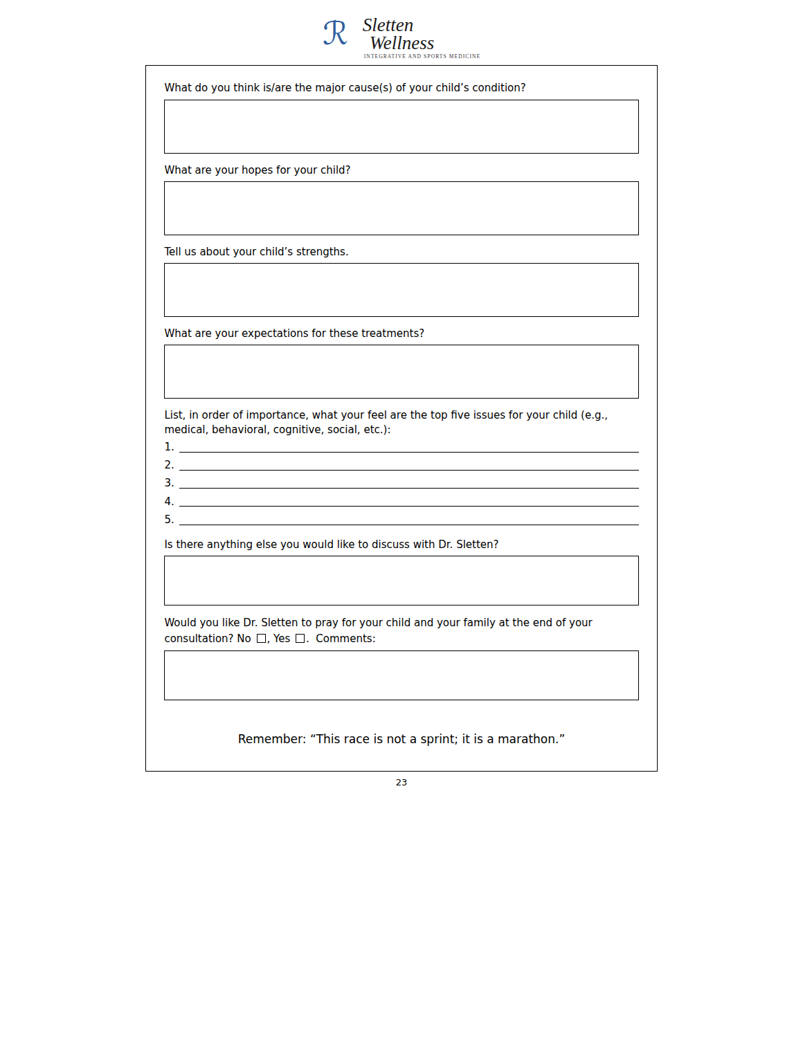ℛ
Sletten
Wellness
INTEGRATIVE AND SPORTS MEDICINE
What do you think is/are the major cause(s) of your child’s condition?
What are your hopes for your child?
Tell us about your child’s strengths.
What are your expectations for these treatments?
List, in order of importance, what your feel are the top five issues for your child (e.g., medical, behavioral, cognitive, social, etc.):
Is there anything else you would like to discuss with Dr. Sletten?
Would you like Dr. Sletten to pray for your child and your family at the end of your consultation? No , Yes . Comments:
Remember: “This race is not a sprint; it is a marathon.”
23